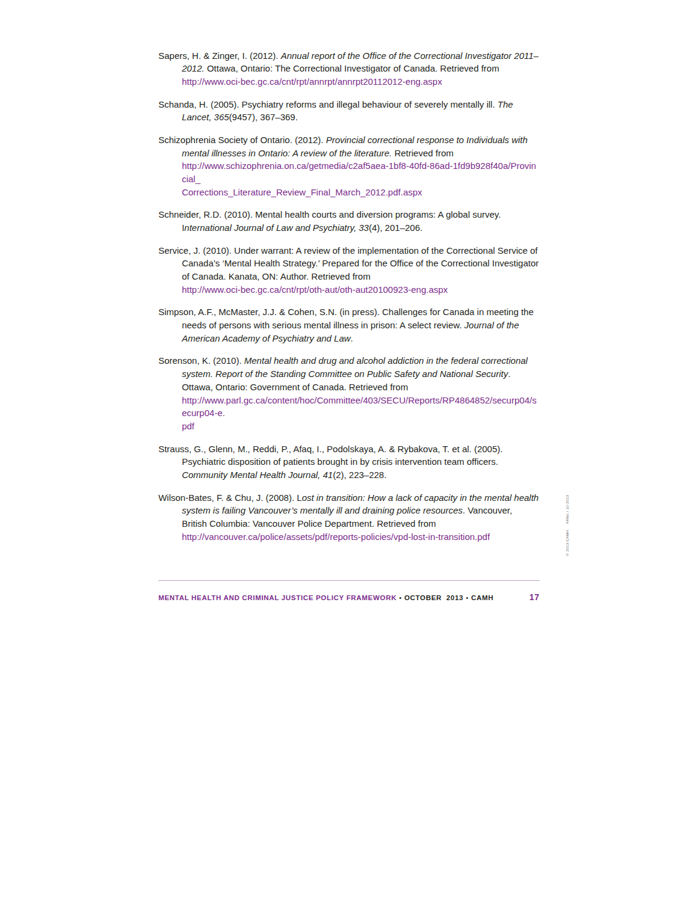Sapers, H. & Zinger, I. (2012). Annual report of the Office of the Correctional Investigator 2011–2012. Ottawa, Ontario: The Correctional Investigator of Canada. Retrieved from http://www.oci-bec.gc.ca/cnt/rpt/annrpt/annrpt20112012-eng.aspx
Schanda, H. (2005). Psychiatry reforms and illegal behaviour of severely mentally ill. The Lancet, 365(9457), 367–369.
Schizophrenia Society of Ontario. (2012). Provincial correctional response to Individuals with mental illnesses in Ontario: A review of the literature. Retrieved from http://www.schizophrenia.on.ca/getmedia/c2af5aea-1bf8-40fd-86ad-1fd9b928f40a/Provincial_
Corrections_Literature_Review_Final_March_2012.pdf.aspx
Schneider, R.D. (2010). Mental health courts and diversion programs: A global survey. International Journal of Law and Psychiatry, 33(4), 201–206.
Service, J. (2010). Under warrant: A review of the implementation of the Correctional Service of Canada’s ‘Mental Health Strategy.’ Prepared for the Office of the Correctional Investigator of Canada. Kanata, ON: Author. Retrieved from http://www.oci-bec.gc.ca/cnt/rpt/oth-aut/oth-aut20100923-eng.aspx
Simpson, A.F., McMaster, J.J. & Cohen, S.N. (in press). Challenges for Canada in meeting the needs of persons with serious mental illness in prison: A select review. Journal of the American Academy of Psychiatry and Law.
Sorenson, K. (2010). Mental health and drug and alcohol addiction in the federal correctional system. Report of the Standing Committee on Public Safety and National Security. Ottawa, Ontario: Government of Canada. Retrieved from http://www.parl.gc.ca/content/hoc/Committee/403/SECU/Reports/RP4864852/securp04/securp04-e.
pdf
Strauss, G., Glenn, M., Reddi, P., Afaq, I., Podolskaya, A. & Rybakova, T. et al. (2005). Psychiatric disposition of patients brought in by crisis intervention team officers. Community Mental Health Journal, 41(2), 223–228.
Wilson-Bates, F. & Chu, J. (2008). Lost in transition: How a lack of capacity in the mental health system is failing Vancouver’s mentally ill and draining police resources. Vancouver, British Columbia: Vancouver Police Department. Retrieved from http://vancouver.ca/police/assets/pdf/reports-policies/vpd-lost-in-transition.pdf
© 2013 CAMH 4486c / 10-2013
MENTAL HEALTH AND CRIMINAL JUSTICE POLICY FRAMEWORK•OCTOBER 2013•CAMH
17